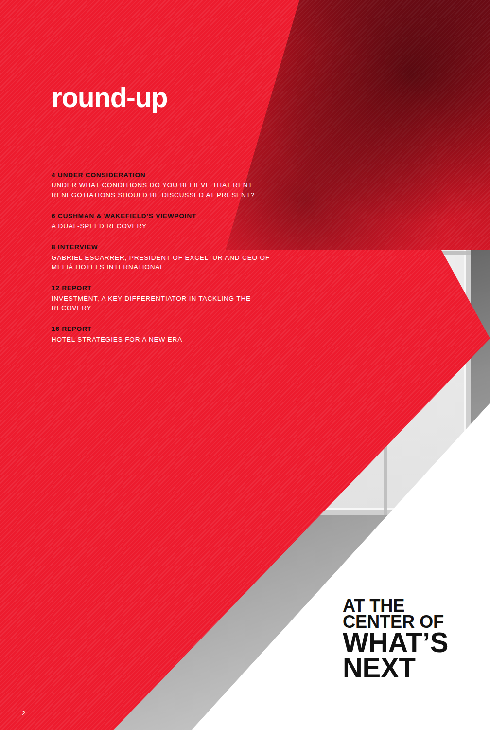round-up
4 Under Consideration Under what conditions do you believe that rent renegotiations should be discussed at present?
6 Cushman & Wakefield’s Viewpoint A dual-speed recovery
8 Interview Gabriel Escarrer, President of Exceltur and CEO of Meliá Hotels International
12 Report Investment, a key differentiator in tackling the recovery
16 Report Hotel strategies for a new era
AT THE CENTER OF WHAT’S NEXT
2